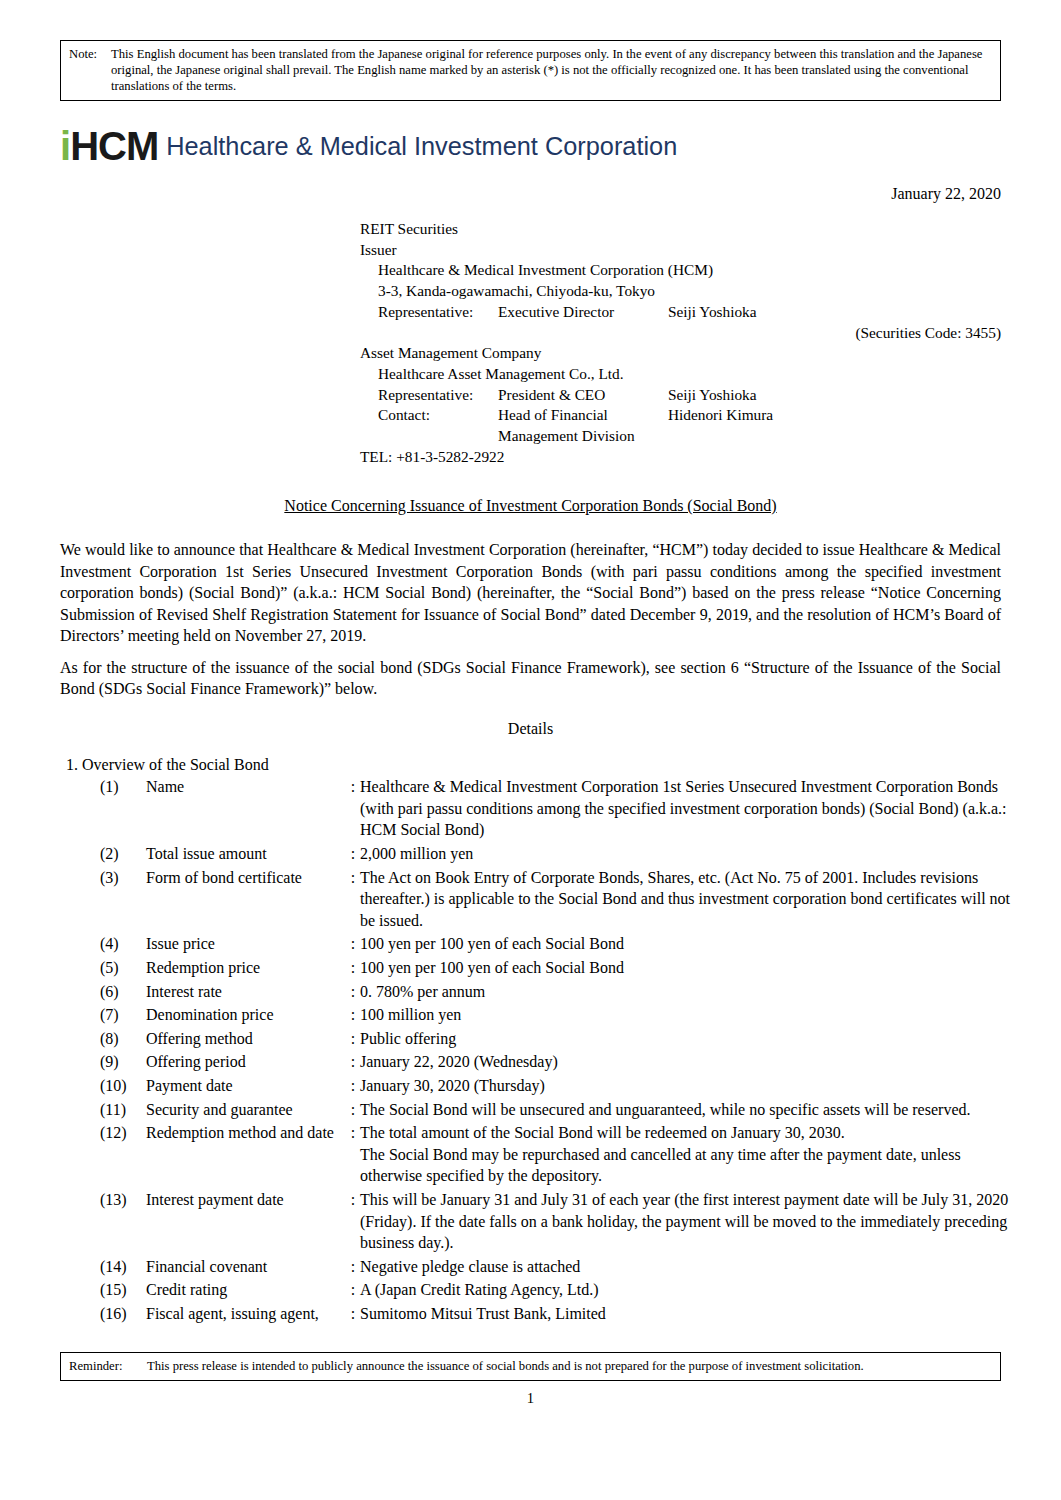| Note: | This English document has been translated from the Japanese original for reference purposes only. In the event of any discrepancy between this translation and the Japanese original, the Japanese original shall prevail. The English name marked by an asterisk (*) is not the officially recognized one. It has been translated using the conventional translations of the terms. |
i HCM Healthcare & Medical Investment Corporation
January 22, 2020
REIT Securities Issuer
Healthcare & Medical Investment Corporation (HCM)
3-3, Kanda-ogawamachi, Chiyoda-ku, Tokyo
Representative:
Executive Director
Seiji Yoshioka
(Securities Code: 3455)
Asset Management Company
Healthcare Asset Management Co., Ltd.
Representative:
President & CEO
Seiji Yoshioka
Contact:
Head of Financial
Hidenori Kimura
Management Division
TEL: +81-3-5282-2922
Notice Concerning Issuance of Investment Corporation Bonds (Social Bond)
We would like to announce that Healthcare & Medical Investment Corporation (hereinafter, “HCM”) today decided to issue Healthcare & Medical Investment Corporation 1st Series Unsecured Investment Corporation Bonds (with pari passu conditions among the specified investment corporation bonds) (Social Bond)” (a.k.a.: HCM Social Bond) (hereinafter, the “Social Bond”) based on the press release “Notice Concerning Submission of Revised Shelf Registration Statement for Issuance of Social Bond” dated December 9, 2019, and the resolution of HCM’s Board of Directors’ meeting held on November 27, 2019.
As for the structure of the issuance of the social bond (SDGs Social Finance Framework), see section 6 “Structure of the Issuance of the Social Bond (SDGs Social Finance Framework)” below.
Details
Overview of the Social Bond
| (1) | Name | : | Healthcare & Medical Investment Corporation 1st Series Unsecured Investment Corporation Bonds (with pari passu conditions among the specified investment corporation bonds) (Social Bond) (a.k.a.: HCM Social Bond) |
| (2) | Total issue amount | : | 2,000 million yen |
| (3) | Form of bond certificate | : | The Act on Book Entry of Corporate Bonds, Shares, etc. (Act No. 75 of 2001. Includes revisions thereafter.) is applicable to the Social Bond and thus investment corporation bond certificates will not be issued. |
| (4) | Issue price | : | 100 yen per 100 yen of each Social Bond |
| (5) | Redemption price | : | 100 yen per 100 yen of each Social Bond |
| (6) | Interest rate | : | 0. 780% per annum |
| (7) | Denomination price | : | 100 million yen |
| (8) | Offering method | : | Public offering |
| (9) | Offering period | : | January 22, 2020 (Wednesday) |
| (10) | Payment date | : | January 30, 2020 (Thursday) |
| (11) | Security and guarantee | : | The Social Bond will be unsecured and unguaranteed, while no specific assets will be reserved. |
| (12) | Redemption method and date | : | The total amount of the Social Bond will be redeemed on January 30, 2030. The Social Bond may be repurchased and cancelled at any time after the payment date, unless otherwise specified by the depository. |
| (13) | Interest payment date | : | This will be January 31 and July 31 of each year (the first interest payment date will be July 31, 2020 (Friday). If the date falls on a bank holiday, the payment will be moved to the immediately preceding business day.). |
| (14) | Financial covenant | : | Negative pledge clause is attached |
| (15) | Credit rating | : | A (Japan Credit Rating Agency, Ltd.) |
| (16) | Fiscal agent, issuing agent, | : | Sumitomo Mitsui Trust Bank, Limited |
| Reminder: | This press release is intended to publicly announce the issuance of social bonds and is not prepared for the purpose of investment solicitation. |
1